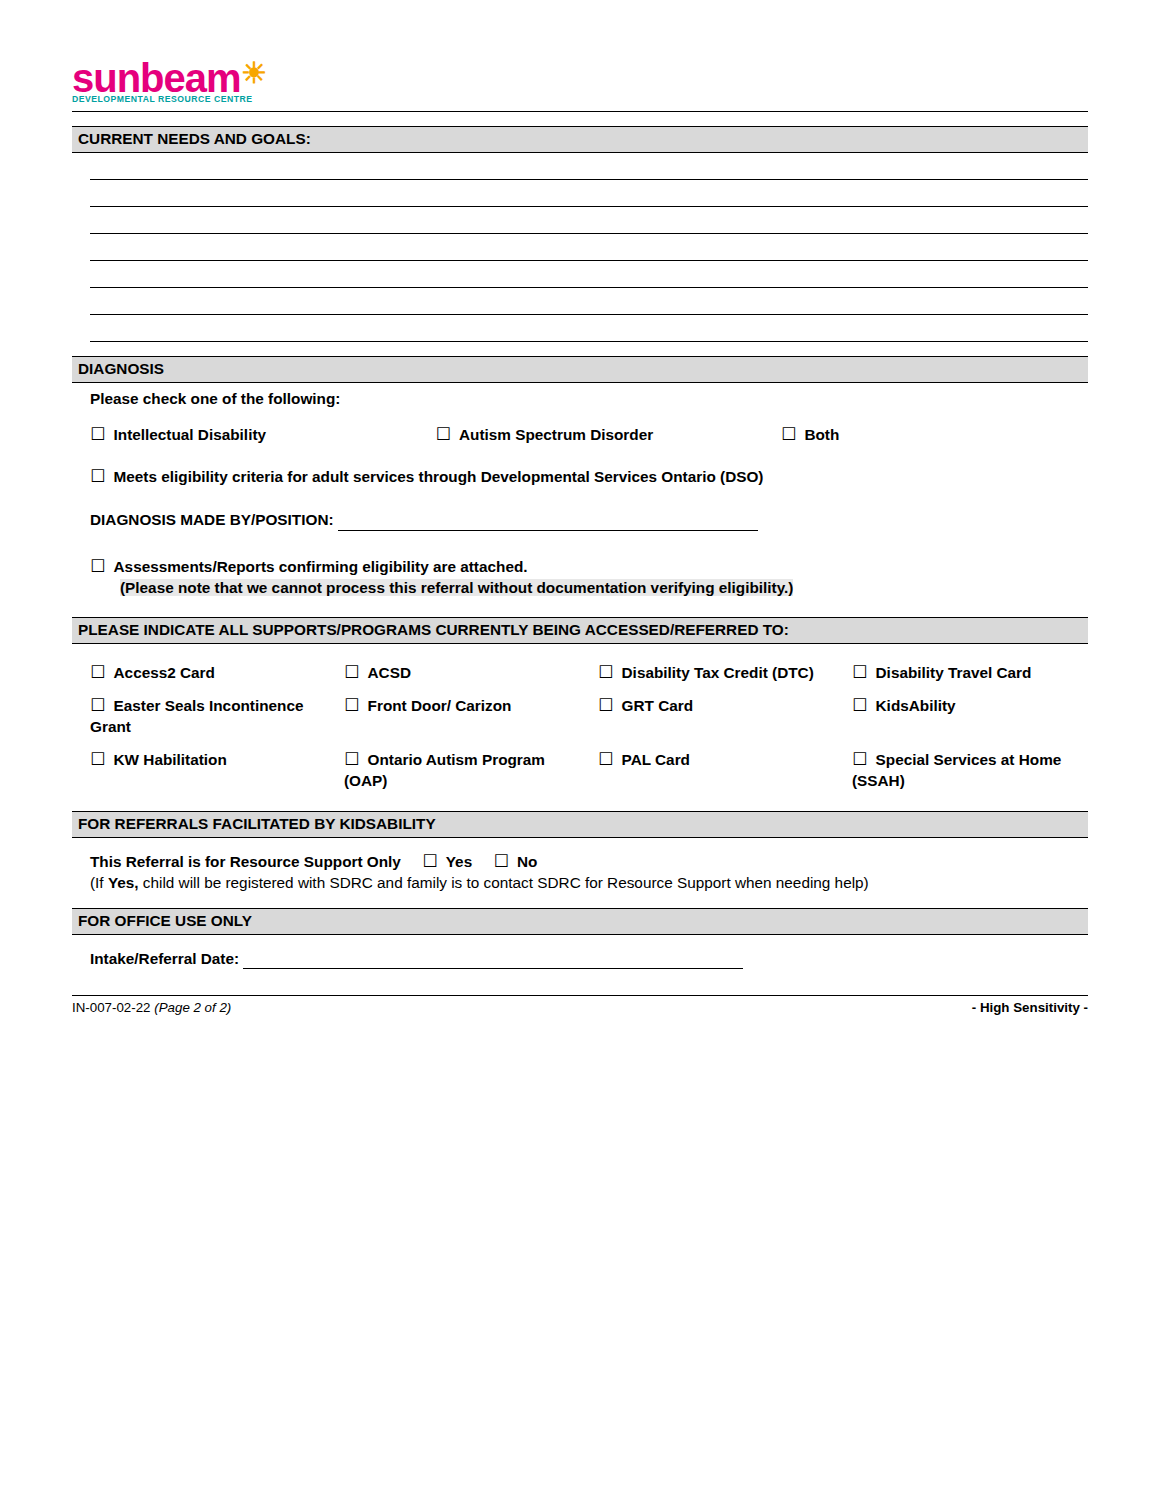sunbeam☀
DEVELOPMENTAL RESOURCE CENTRE
CURRENT NEEDS AND GOALS:
DIAGNOSIS
Please check one of the following:
| ☐ Intellectual Disability | ☐ Autism Spectrum Disorder | ☐ Both |
| ☐ Meets eligibility criteria for adult services through Developmental Services Ontario (DSO) |
DIAGNOSIS MADE BY/POSITION:
| ☐ Assessments/Reports confirming eligibility are attached. (Please note that we cannot process this referral without documentation verifying eligibility.) |
PLEASE INDICATE ALL SUPPORTS/PROGRAMS CURRENTLY BEING ACCESSED/REFERRED TO:
| ☐ Access2 Card | ☐ ACSD | ☐ Disability Tax Credit (DTC) | ☐ Disability Travel Card |
| ☐ Easter Seals Incontinence Grant | ☐ Front Door/ Carizon | ☐ GRT Card | ☐ KidsAbility |
| ☐ KW Habilitation | ☐ Ontario Autism Program (OAP) | ☐ PAL Card | ☐ Special Services at Home (SSAH) |
FOR REFERRALS FACILITATED BY KIDSABILITY
This Referral is for Resource Support Only ☐Yes ☐No
(If Yes, child will be registered with SDRC and family is to contact SDRC for Resource Support when needing help)
FOR OFFICE USE ONLY
Intake/Referral Date:
IN-007-02-22 (Page 2 of 2)
- High Sensitivity -